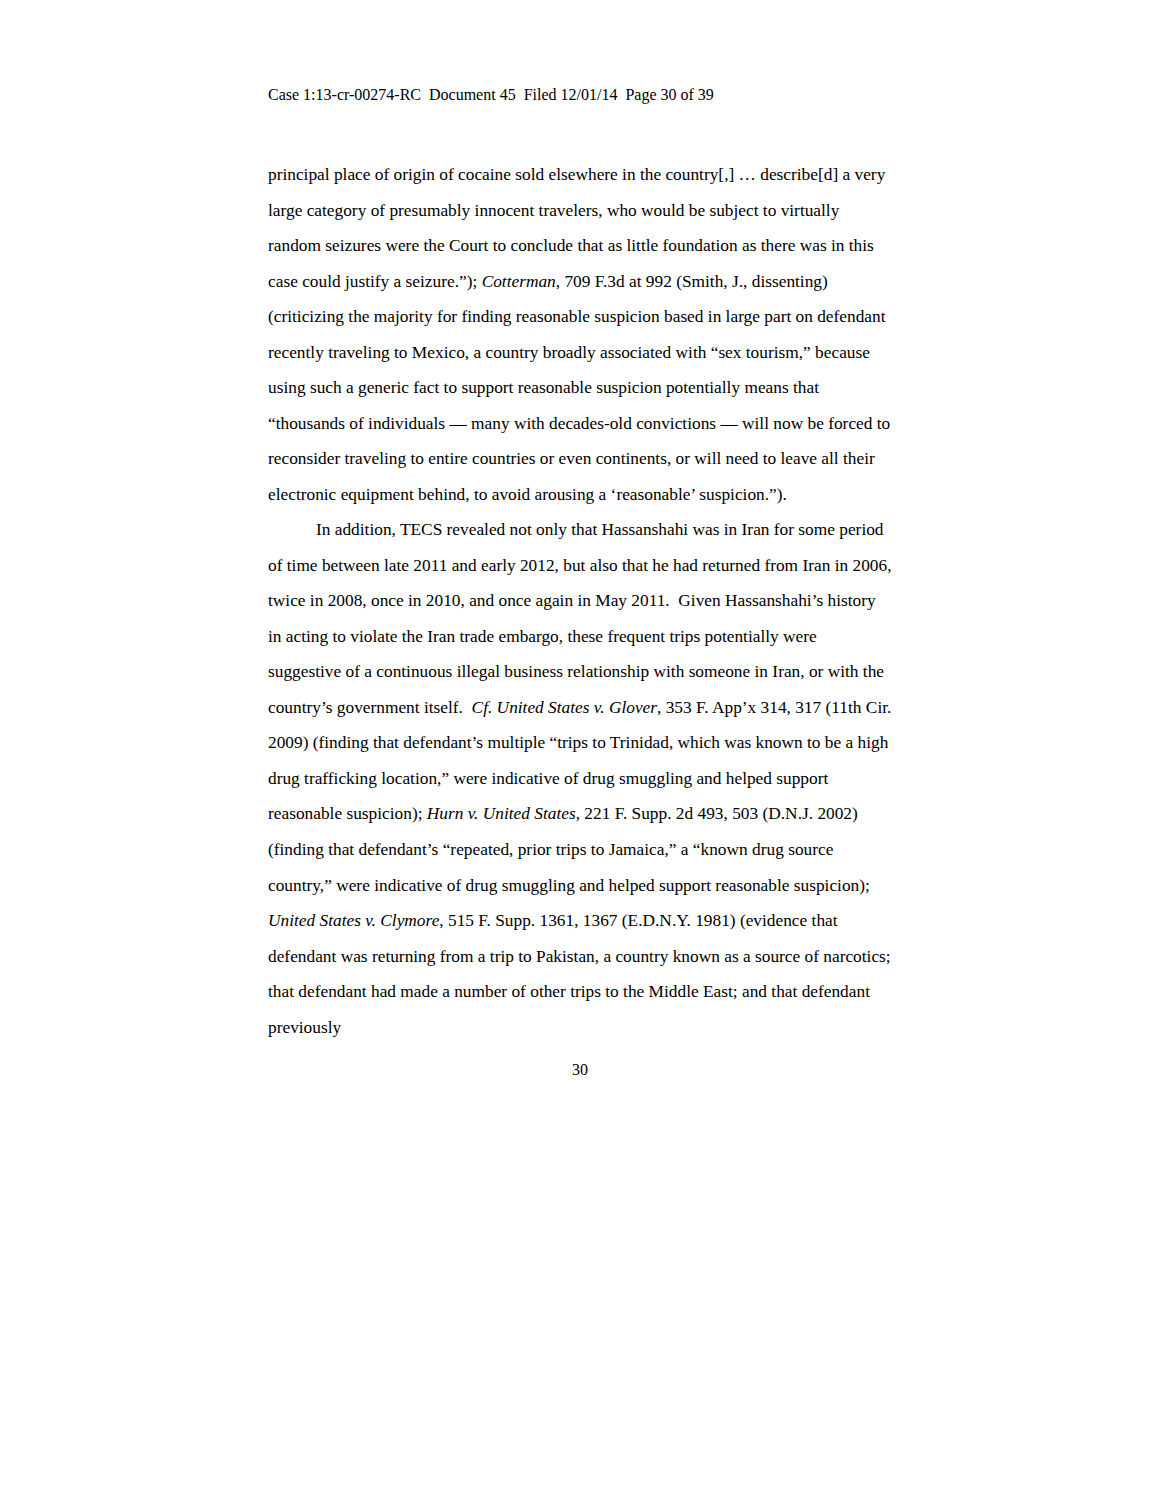Case 1:13-cr-00274-RC Document 45 Filed 12/01/14 Page 30 of 39
principal place of origin of cocaine sold elsewhere in the country[,] … describe[d] a very large category of presumably innocent travelers, who would be subject to virtually random seizures were the Court to conclude that as little foundation as there was in this case could justify a seizure.”); Cotterman, 709 F.3d at 992 (Smith, J., dissenting) (criticizing the majority for finding reasonable suspicion based in large part on defendant recently traveling to Mexico, a country broadly associated with “sex tourism,” because using such a generic fact to support reasonable suspicion potentially means that “thousands of individuals — many with decades-old convictions — will now be forced to reconsider traveling to entire countries or even continents, or will need to leave all their electronic equipment behind, to avoid arousing a ‘reasonable’ suspicion.”).
In addition, TECS revealed not only that Hassanshahi was in Iran for some period of time between late 2011 and early 2012, but also that he had returned from Iran in 2006, twice in 2008, once in 2010, and once again in May 2011. Given Hassanshahi’s history in acting to violate the Iran trade embargo, these frequent trips potentially were suggestive of a continuous illegal business relationship with someone in Iran, or with the country’s government itself. Cf. United States v. Glover, 353 F. App’x 314, 317 (11th Cir. 2009) (finding that defendant’s multiple “trips to Trinidad, which was known to be a high drug trafficking location,” were indicative of drug smuggling and helped support reasonable suspicion); Hurn v. United States, 221 F. Supp. 2d 493, 503 (D.N.J. 2002) (finding that defendant’s “repeated, prior trips to Jamaica,” a “known drug source country,” were indicative of drug smuggling and helped support reasonable suspicion); United States v. Clymore, 515 F. Supp. 1361, 1367 (E.D.N.Y. 1981) (evidence that defendant was returning from a trip to Pakistan, a country known as a source of narcotics; that defendant had made a number of other trips to the Middle East; and that defendant previously
30